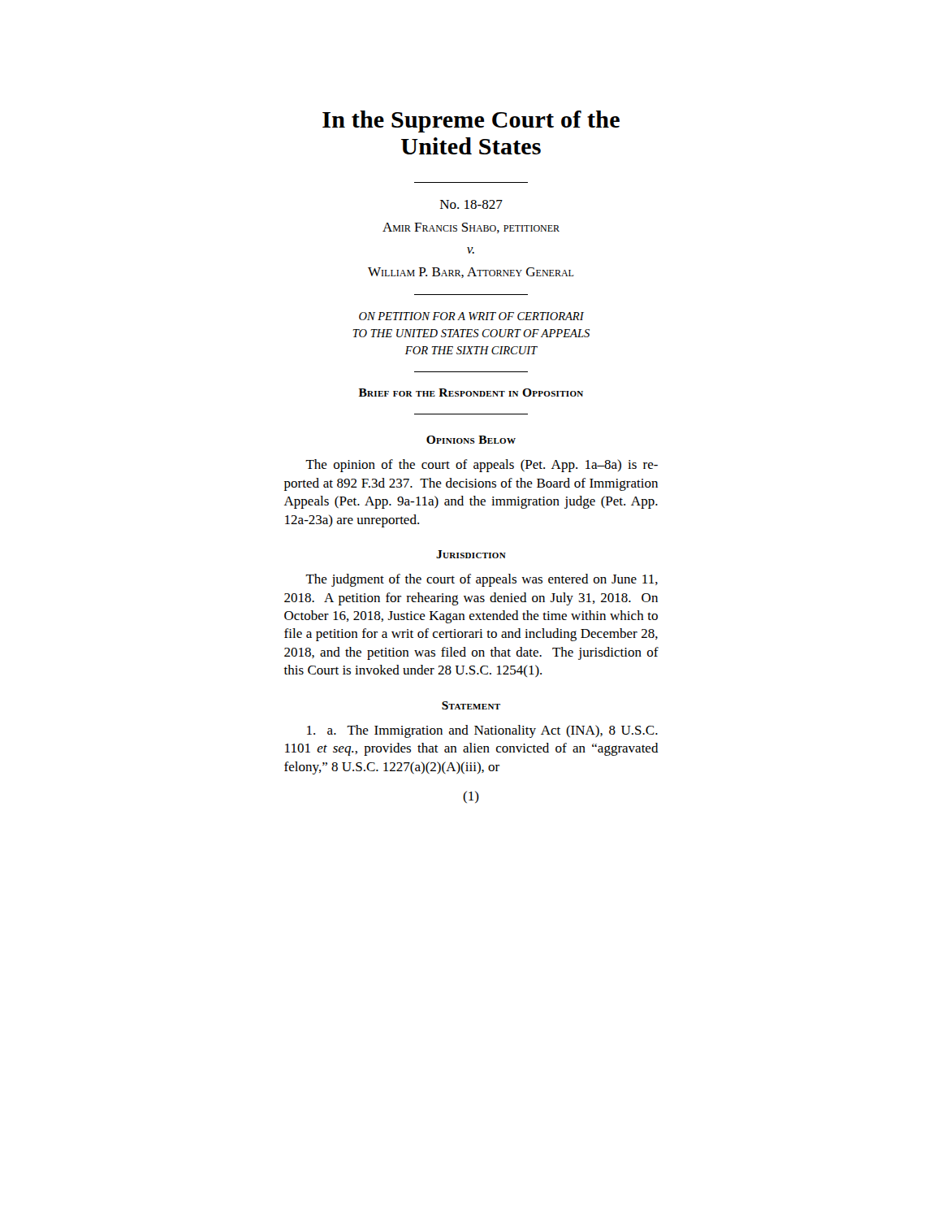In the Supreme Court of the United States
No. 18-827
Amir Francis Shabo, petitioner
v.
William P. Barr, Attorney General
ON PETITION FOR A WRIT OF CERTIORARI
TO THE UNITED STATES COURT OF APPEALS
FOR THE SIXTH CIRCUIT
Brief for the Respondent in Opposition
Opinions Below
The opinion of the court of appeals (Pet. App. 1a–8a) is reported at 892 F.3d 237. The decisions of the Board of Immigration Appeals (Pet. App. 9a-11a) and the immigration judge (Pet. App. 12a-23a) are unreported.
Jurisdiction
The judgment of the court of appeals was entered on June 11, 2018. A petition for rehearing was denied on July 31, 2018. On October 16, 2018, Justice Kagan extended the time within which to file a petition for a writ of certiorari to and including December 28, 2018, and the petition was filed on that date. The jurisdiction of this Court is invoked under 28 U.S.C. 1254(1).
Statement
1. a. The Immigration and Nationality Act (INA), 8 U.S.C. 1101 et seq., provides that an alien convicted of an “aggravated felony,” 8 U.S.C. 1227(a)(2)(A)(iii), or
(1)